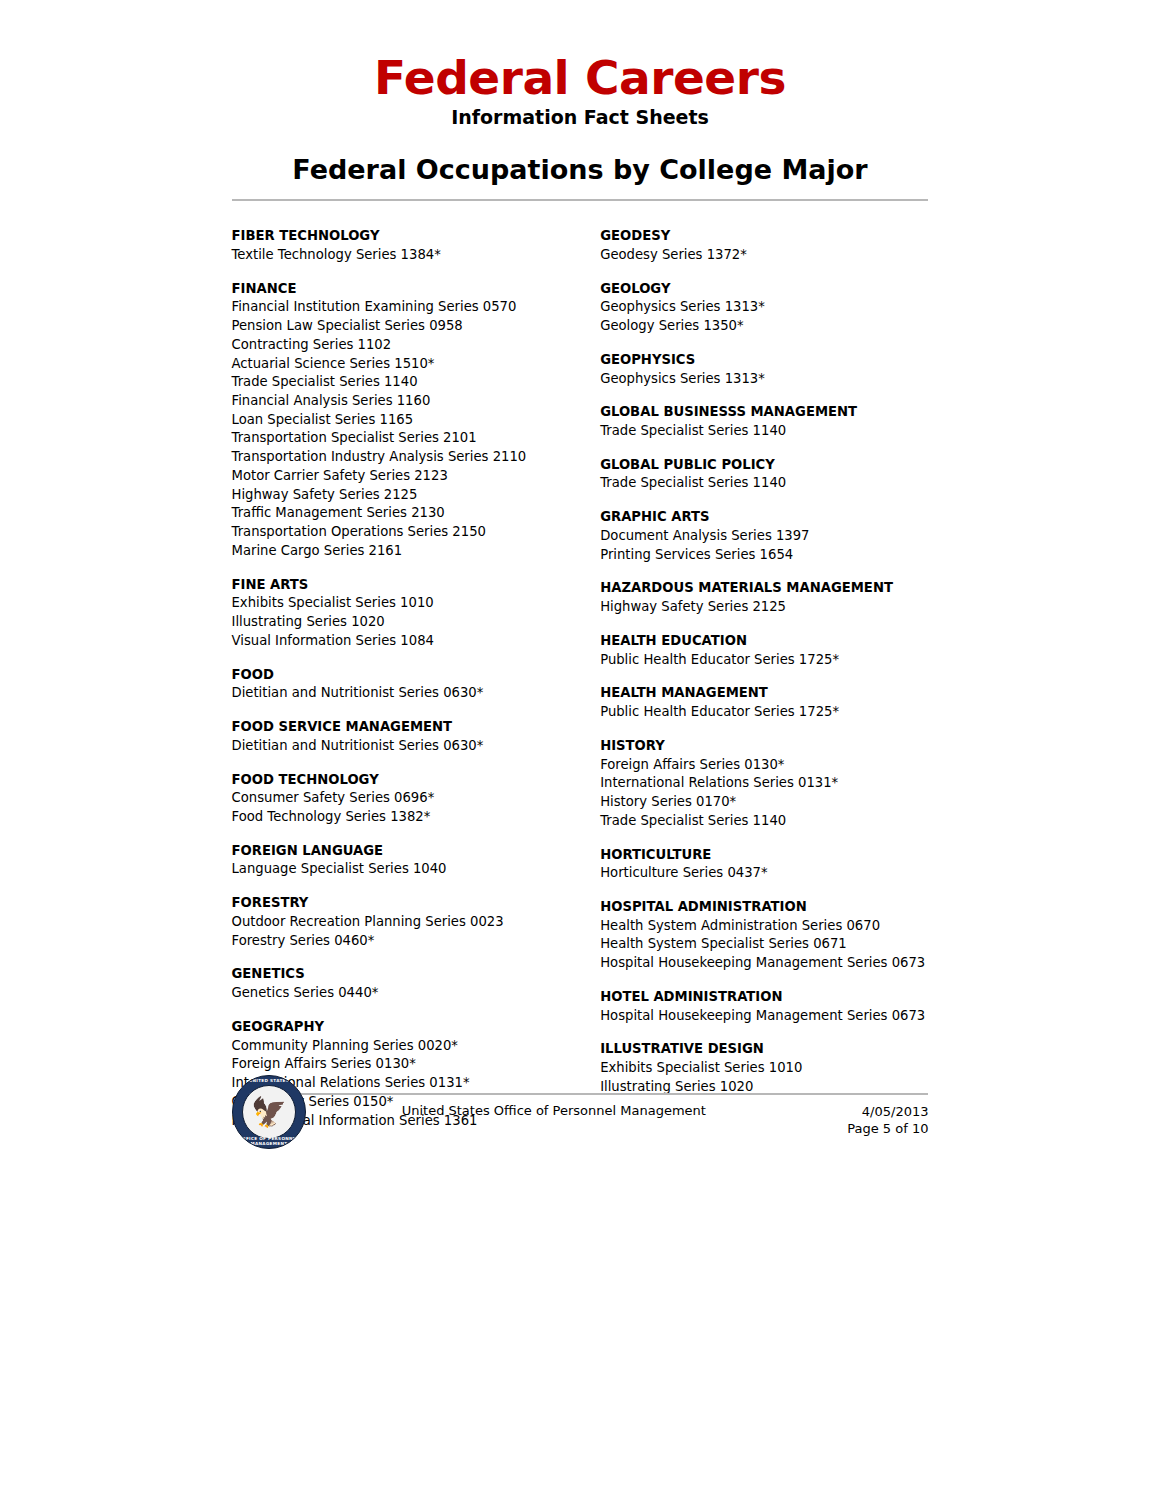Federal Careers
Information Fact Sheets
Federal Occupations by College Major
Fiber Technology
Textile Technology Series 1384*
Finance
Financial Institution Examining Series 0570
Pension Law Specialist Series 0958
Contracting Series 1102
Actuarial Science Series 1510*
Trade Specialist Series 1140
Financial Analysis Series 1160
Loan Specialist Series 1165
Transportation Specialist Series 2101
Transportation Industry Analysis Series 2110
Motor Carrier Safety Series 2123
Highway Safety Series 2125
Traffic Management Series 2130
Transportation Operations Series 2150
Marine Cargo Series 2161
Fine Arts
Exhibits Specialist Series 1010
Illustrating Series 1020
Visual Information Series 1084
Food
Dietitian and Nutritionist Series 0630*
Food Service Management
Dietitian and Nutritionist Series 0630*
Food Technology
Consumer Safety Series 0696*
Food Technology Series 1382*
Foreign Language
Language Specialist Series 1040
Forestry
Outdoor Recreation Planning Series 0023
Forestry Series 0460*
Genetics
Genetics Series 0440*
Geography
Community Planning Series 0020*
Foreign Affairs Series 0130*
International Relations Series 0131*
Geography Series 0150*
Navigational Information Series 1361
Geodesy
Geodesy Series 1372*
Geology
Geophysics Series 1313*
Geology Series 1350*
Geophysics
Geophysics Series 1313*
Global Businesss Management
Trade Specialist Series 1140
Global Public Policy
Trade Specialist Series 1140
Graphic Arts
Document Analysis Series 1397
Printing Services Series 1654
Hazardous Materials Management
Highway Safety Series 2125
Health Education
Public Health Educator Series 1725*
Health Management
Public Health Educator Series 1725*
History
Foreign Affairs Series 0130*
International Relations Series 0131*
History Series 0170*
Trade Specialist Series 1140
Horticulture
Horticulture Series 0437*
Hospital Administration
Health System Administration Series 0670
Health System Specialist Series 0671
Hospital Housekeeping Management Series 0673
Hotel Administration
Hospital Housekeeping Management Series 0673
Illustrative Design
Exhibits Specialist Series 1010
Illustrating Series 1020
UNITED STATES
🦅
OFFICE OF PERSONNEL MANAGEMENT
United States Office of Personnel Management
4/05/2013
Page 5 of 10